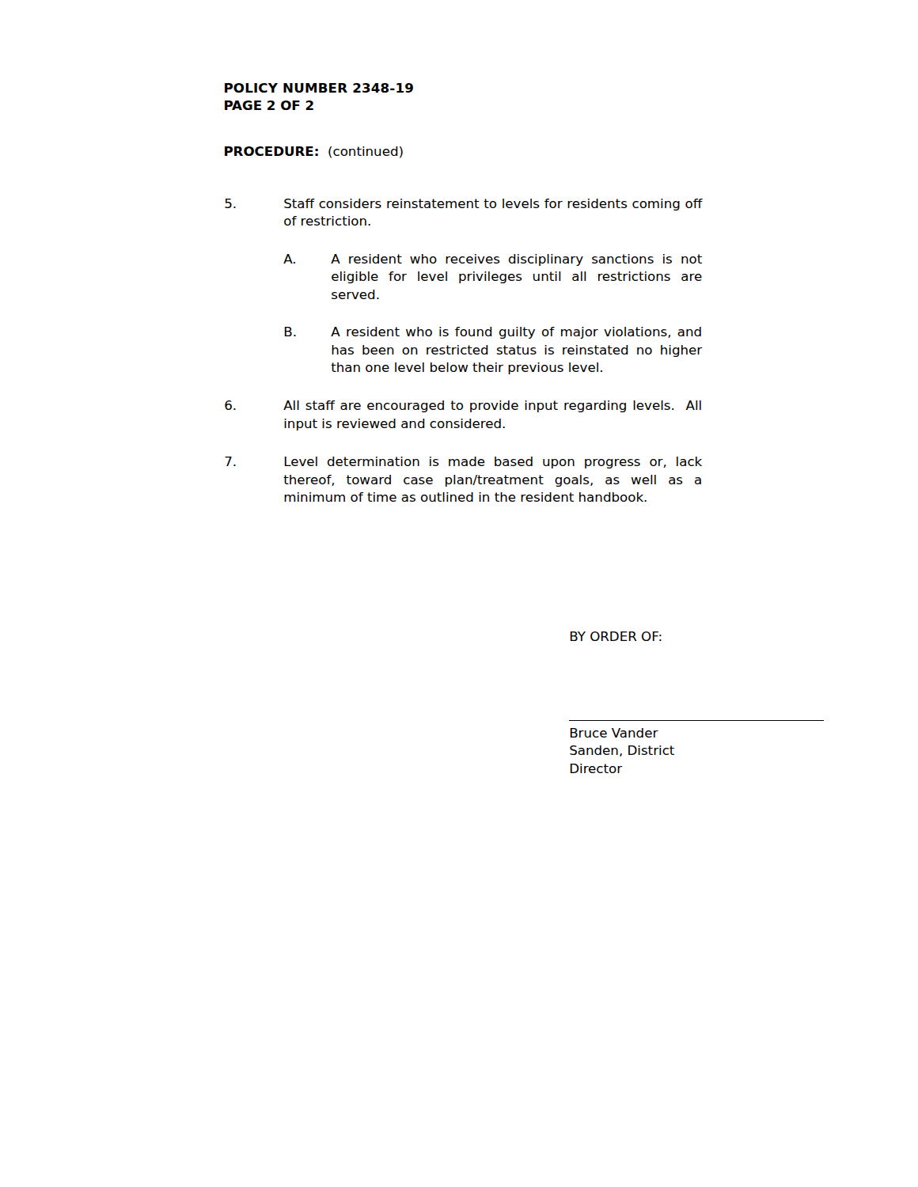POLICY NUMBER 2348-19
PAGE 2 OF 2
PROCEDURE: (continued)
5.
Staff considers reinstatement to levels for residents coming off of restriction.
A.
A resident who receives disciplinary sanctions is not eligible for level privileges until all restrictions are served.
B.
A resident who is found guilty of major violations, and has been on restricted status is reinstated no higher than one level below their previous level.
6.
All staff are encouraged to provide input regarding levels. All input is reviewed and considered.
7.
Level determination is made based upon progress or, lack thereof, toward case plan/treatment goals, as well as a minimum of time as outlined in the resident handbook.
BY ORDER OF:
Bruce Vander Sanden, District Director